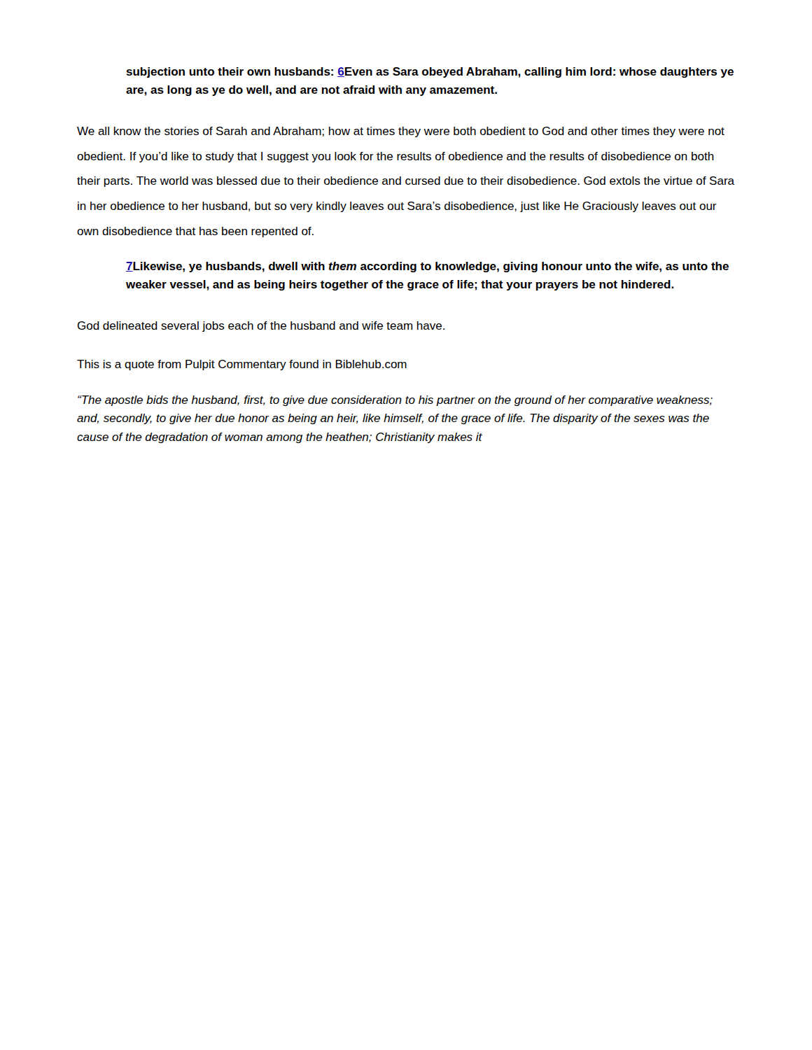subjection unto their own husbands: 6 Even as Sara obeyed Abraham, calling him lord: whose daughters ye are, as long as ye do well, and are not afraid with any amazement.
We all know the stories of Sarah and Abraham; how at times they were both obedient to God and other times they were not obedient. If you’d like to study that I suggest you look for the results of obedience and the results of disobedience on both their parts. The world was blessed due to their obedience and cursed due to their disobedience. God extols the virtue of Sara in her obedience to her husband, but so very kindly leaves out Sara’s disobedience, just like He Graciously leaves out our own disobedience that has been repented of.
7 Likewise, ye husbands, dwell with them according to knowledge, giving honour unto the wife, as unto the weaker vessel, and as being heirs together of the grace of life; that your prayers be not hindered.
God delineated several jobs each of the husband and wife team have.
This is a quote from Pulpit Commentary found in Biblehub.com
“The apostle bids the husband, first, to give due consideration to his partner on the ground of her comparative weakness; and, secondly, to give her due honor as being an heir, like himself, of the grace of life. The disparity of the sexes was the cause of the degradation of woman among the heathen; Christianity makes it